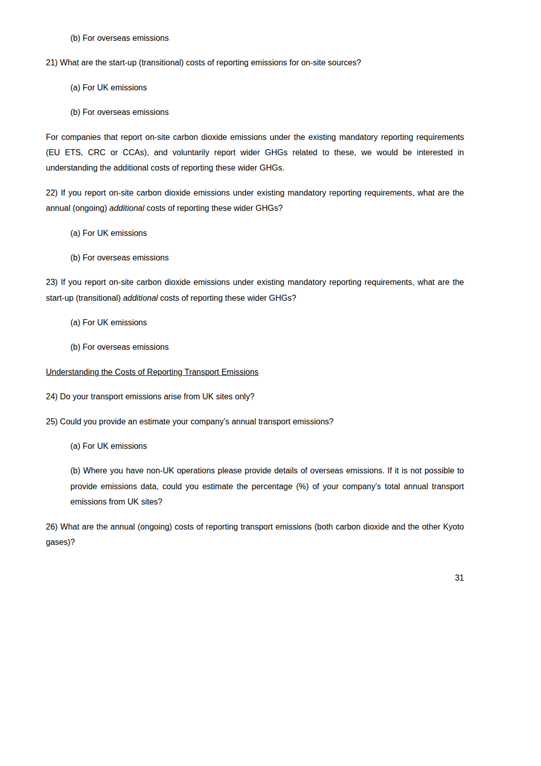(b) For overseas emissions
21) What are the start-up (transitional) costs of reporting emissions for on-site sources?
(a) For UK emissions
(b) For overseas emissions
For companies that report on-site carbon dioxide emissions under the existing mandatory reporting requirements (EU ETS, CRC or CCAs), and voluntarily report wider GHGs related to these, we would be interested in understanding the additional costs of reporting these wider GHGs.
22) If you report on-site carbon dioxide emissions under existing mandatory reporting requirements, what are the annual (ongoing) additional costs of reporting these wider GHGs?
(a) For UK emissions
(b) For overseas emissions
23) If you report on-site carbon dioxide emissions under existing mandatory reporting requirements, what are the start-up (transitional) additional costs of reporting these wider GHGs?
(a) For UK emissions
(b) For overseas emissions
Understanding the Costs of Reporting Transport Emissions
24) Do your transport emissions arise from UK sites only?
25) Could you provide an estimate your company's annual transport emissions?
(a) For UK emissions
(b) Where you have non-UK operations please provide details of overseas emissions. If it is not possible to provide emissions data, could you estimate the percentage (%) of your company's total annual transport emissions from UK sites?
26) What are the annual (ongoing) costs of reporting transport emissions (both carbon dioxide and the other Kyoto gases)?
31